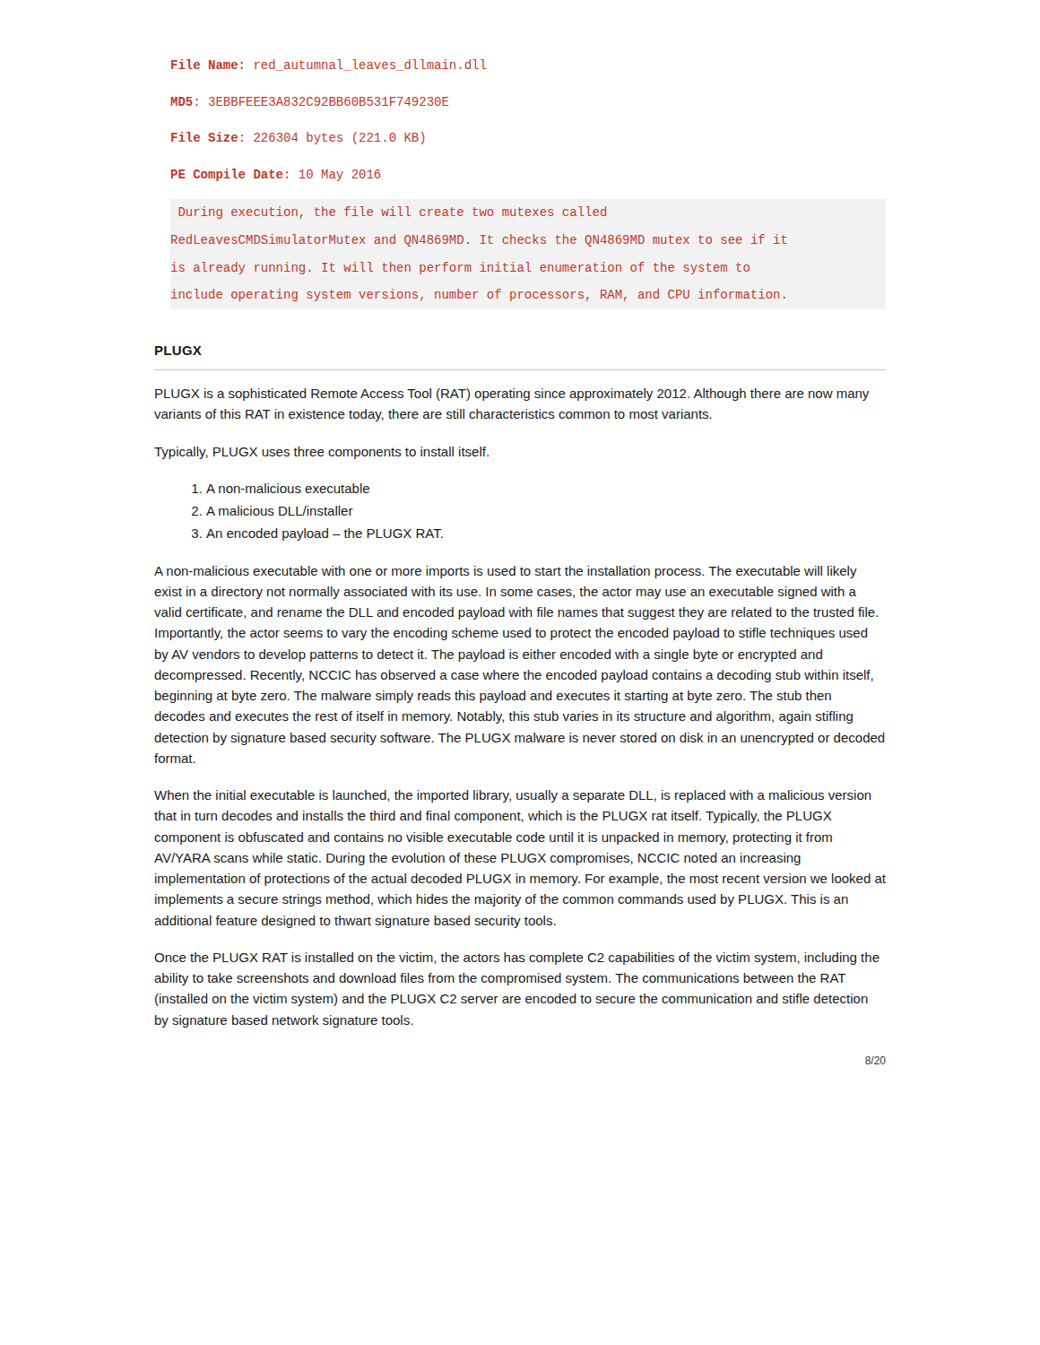File Name: red_autumnal_leaves_dllmain.dll MD5: 3EBBFEEE3A832C92BB60B531F749230E File Size: 226304 bytes (221.0 KB) PE Compile Date: 10 May 2016 During execution, the file will create two mutexes called RedLeavesCMDSimulatorMutex and QN4869MD. It checks the QN4869MD mutex to see if it is already running. It will then perform initial enumeration of the system to include operating system versions, number of processors, RAM, and CPU information.
PLUGX
PLUGX is a sophisticated Remote Access Tool (RAT) operating since approximately 2012. Although there are now many variants of this RAT in existence today, there are still characteristics common to most variants.
Typically, PLUGX uses three components to install itself.
A non-malicious executable
A malicious DLL/installer
An encoded payload – the PLUGX RAT.
A non-malicious executable with one or more imports is used to start the installation process. The executable will likely exist in a directory not normally associated with its use. In some cases, the actor may use an executable signed with a valid certificate, and rename the DLL and encoded payload with file names that suggest they are related to the trusted file. Importantly, the actor seems to vary the encoding scheme used to protect the encoded payload to stifle techniques used by AV vendors to develop patterns to detect it. The payload is either encoded with a single byte or encrypted and decompressed. Recently, NCCIC has observed a case where the encoded payload contains a decoding stub within itself, beginning at byte zero. The malware simply reads this payload and executes it starting at byte zero. The stub then decodes and executes the rest of itself in memory. Notably, this stub varies in its structure and algorithm, again stifling detection by signature based security software. The PLUGX malware is never stored on disk in an unencrypted or decoded format.
When the initial executable is launched, the imported library, usually a separate DLL, is replaced with a malicious version that in turn decodes and installs the third and final component, which is the PLUGX rat itself. Typically, the PLUGX component is obfuscated and contains no visible executable code until it is unpacked in memory, protecting it from AV/YARA scans while static. During the evolution of these PLUGX compromises, NCCIC noted an increasing implementation of protections of the actual decoded PLUGX in memory. For example, the most recent version we looked at implements a secure strings method, which hides the majority of the common commands used by PLUGX. This is an additional feature designed to thwart signature based security tools.
Once the PLUGX RAT is installed on the victim, the actors has complete C2 capabilities of the victim system, including the ability to take screenshots and download files from the compromised system. The communications between the RAT (installed on the victim system) and the PLUGX C2 server are encoded to secure the communication and stifle detection by signature based network signature tools.
8/20